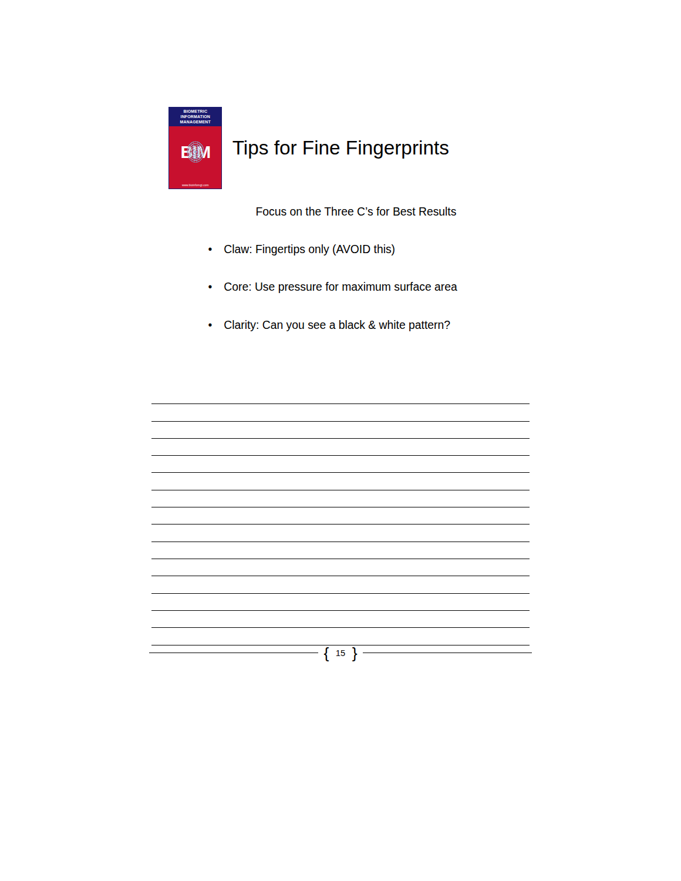BIOMETRIC
INFORMATION
MANAGEMENT
BIM
www.bioinfomgt.com
Tips for Fine Fingerprints
Focus on the Three C’s for Best Results
Claw: Fingertips only (AVOID this)
Core: Use pressure for maximum surface area
Clarity: Can you see a black & white pattern?
{ 15 }